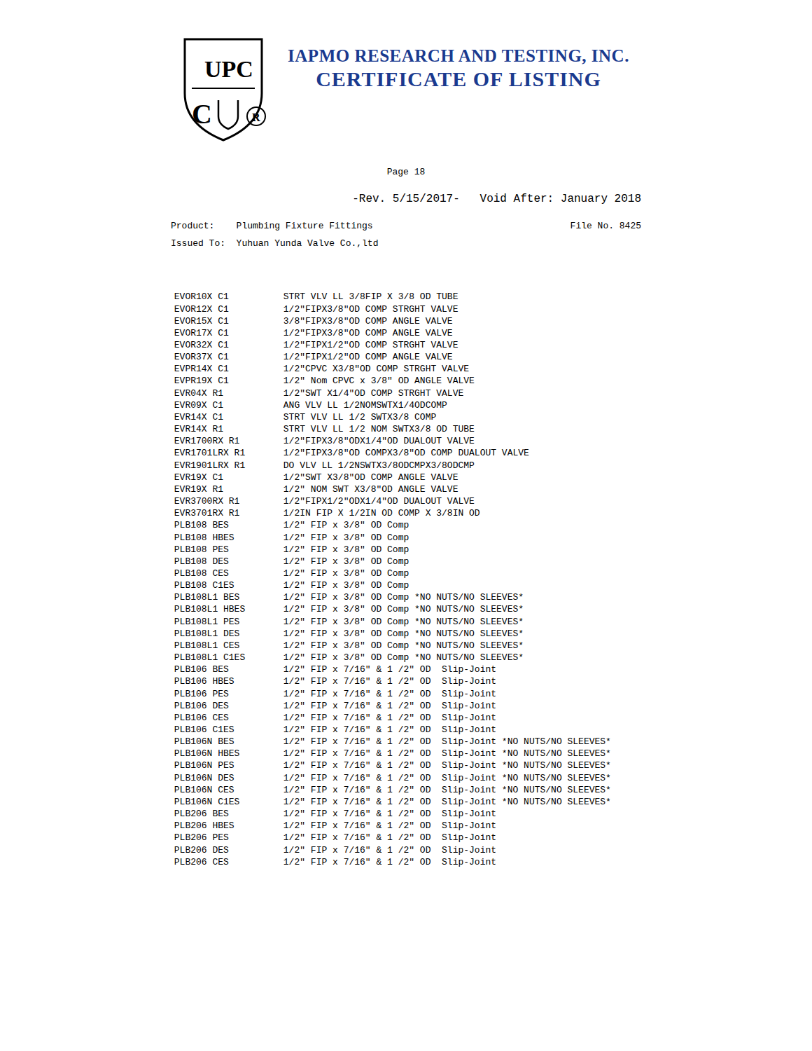UPC C R
IAPMO RESEARCH AND TESTING, INC.
CERTIFICATE OF LISTING
Page 18
-Rev. 5/15/2017-
Void After: January 2018
Product: Plumbing Fixture Fittings
File No. 8425
Issued To: Yuhuan Yunda Valve Co.,ltd
EVOR10X C1 STRT VLV LL 3/8FIP X 3/8 OD TUBE EVOR12X C1 1/2"FIPX3/8"OD COMP STRGHT VALVE EVOR15X C1 3/8"FIPX3/8"OD COMP ANGLE VALVE EVOR17X C1 1/2"FIPX3/8"OD COMP ANGLE VALVE EVOR32X C1 1/2"FIPX1/2"OD COMP STRGHT VALVE EVOR37X C1 1/2"FIPX1/2"OD COMP ANGLE VALVE EVPR14X C1 1/2"CPVC X3/8"OD COMP STRGHT VALVE EVPR19X C1 1/2" Nom CPVC x 3/8" OD ANGLE VALVE EVR04X R1 1/2"SWT X1/4"OD COMP STRGHT VALVE EVR09X C1 ANG VLV LL 1/2NOMSWTX1/4ODCOMP EVR14X C1 STRT VLV LL 1/2 SWTX3/8 COMP EVR14X R1 STRT VLV LL 1/2 NOM SWTX3/8 OD TUBE EVR1700RX R1 1/2"FIPX3/8"ODX1/4"OD DUALOUT VALVE EVR1701LRX R1 1/2"FIPX3/8"OD COMPX3/8"OD COMP DUALOUT VALVE EVR1901LRX R1 DO VLV LL 1/2NSWTX3/8ODCMPX3/8ODCMP EVR19X C1 1/2"SWT X3/8"OD COMP ANGLE VALVE EVR19X R1 1/2" NOM SWT X3/8"OD ANGLE VALVE EVR3700RX R1 1/2"FIPX1/2"ODX1/4"OD DUALOUT VALVE EVR3701RX R1 1/2IN FIP X 1/2IN OD COMP X 3/8IN OD PLB108 BES 1/2" FIP x 3/8" OD Comp PLB108 HBES 1/2" FIP x 3/8" OD Comp PLB108 PES 1/2" FIP x 3/8" OD Comp PLB108 DES 1/2" FIP x 3/8" OD Comp PLB108 CES 1/2" FIP x 3/8" OD Comp PLB108 C1ES 1/2" FIP x 3/8" OD Comp PLB108L1 BES 1/2" FIP x 3/8" OD Comp *NO NUTS/NO SLEEVES* PLB108L1 HBES 1/2" FIP x 3/8" OD Comp *NO NUTS/NO SLEEVES* PLB108L1 PES 1/2" FIP x 3/8" OD Comp *NO NUTS/NO SLEEVES* PLB108L1 DES 1/2" FIP x 3/8" OD Comp *NO NUTS/NO SLEEVES* PLB108L1 CES 1/2" FIP x 3/8" OD Comp *NO NUTS/NO SLEEVES* PLB108L1 C1ES 1/2" FIP x 3/8" OD Comp *NO NUTS/NO SLEEVES* PLB106 BES 1/2" FIP x 7/16" & 1 /2" OD Slip-Joint PLB106 HBES 1/2" FIP x 7/16" & 1 /2" OD Slip-Joint PLB106 PES 1/2" FIP x 7/16" & 1 /2" OD Slip-Joint PLB106 DES 1/2" FIP x 7/16" & 1 /2" OD Slip-Joint PLB106 CES 1/2" FIP x 7/16" & 1 /2" OD Slip-Joint PLB106 C1ES 1/2" FIP x 7/16" & 1 /2" OD Slip-Joint PLB106N BES 1/2" FIP x 7/16" & 1 /2" OD Slip-Joint *NO NUTS/NO SLEEVES* PLB106N HBES 1/2" FIP x 7/16" & 1 /2" OD Slip-Joint *NO NUTS/NO SLEEVES* PLB106N PES 1/2" FIP x 7/16" & 1 /2" OD Slip-Joint *NO NUTS/NO SLEEVES* PLB106N DES 1/2" FIP x 7/16" & 1 /2" OD Slip-Joint *NO NUTS/NO SLEEVES* PLB106N CES 1/2" FIP x 7/16" & 1 /2" OD Slip-Joint *NO NUTS/NO SLEEVES* PLB106N C1ES 1/2" FIP x 7/16" & 1 /2" OD Slip-Joint *NO NUTS/NO SLEEVES* PLB206 BES 1/2" FIP x 7/16" & 1 /2" OD Slip-Joint PLB206 HBES 1/2" FIP x 7/16" & 1 /2" OD Slip-Joint PLB206 PES 1/2" FIP x 7/16" & 1 /2" OD Slip-Joint PLB206 DES 1/2" FIP x 7/16" & 1 /2" OD Slip-Joint PLB206 CES 1/2" FIP x 7/16" & 1 /2" OD Slip-Joint